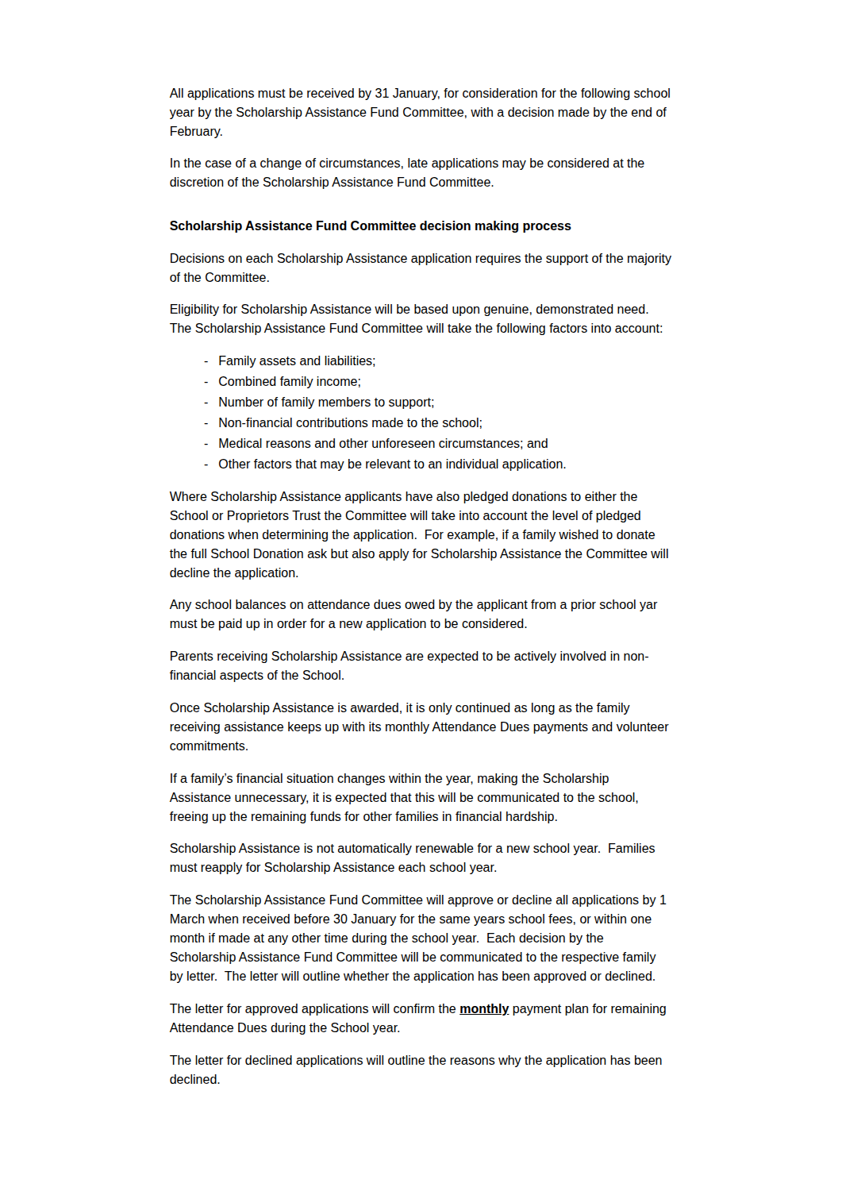All applications must be received by 31 January, for consideration for the following school year by the Scholarship Assistance Fund Committee, with a decision made by the end of February.
In the case of a change of circumstances, late applications may be considered at the discretion of the Scholarship Assistance Fund Committee.
Scholarship Assistance Fund Committee decision making process
Decisions on each Scholarship Assistance application requires the support of the majority of the Committee.
Eligibility for Scholarship Assistance will be based upon genuine, demonstrated need. The Scholarship Assistance Fund Committee will take the following factors into account:
Family assets and liabilities;
Combined family income;
Number of family members to support;
Non-financial contributions made to the school;
Medical reasons and other unforeseen circumstances; and
Other factors that may be relevant to an individual application.
Where Scholarship Assistance applicants have also pledged donations to either the School or Proprietors Trust the Committee will take into account the level of pledged donations when determining the application. For example, if a family wished to donate the full School Donation ask but also apply for Scholarship Assistance the Committee will decline the application.
Any school balances on attendance dues owed by the applicant from a prior school yar must be paid up in order for a new application to be considered.
Parents receiving Scholarship Assistance are expected to be actively involved in non-financial aspects of the School.
Once Scholarship Assistance is awarded, it is only continued as long as the family receiving assistance keeps up with its monthly Attendance Dues payments and volunteer commitments.
If a family’s financial situation changes within the year, making the Scholarship Assistance unnecessary, it is expected that this will be communicated to the school, freeing up the remaining funds for other families in financial hardship.
Scholarship Assistance is not automatically renewable for a new school year. Families must reapply for Scholarship Assistance each school year.
The Scholarship Assistance Fund Committee will approve or decline all applications by 1 March when received before 30 January for the same years school fees, or within one month if made at any other time during the school year. Each decision by the Scholarship Assistance Fund Committee will be communicated to the respective family by letter. The letter will outline whether the application has been approved or declined.
The letter for approved applications will confirm the monthly payment plan for remaining Attendance Dues during the School year.
The letter for declined applications will outline the reasons why the application has been declined.